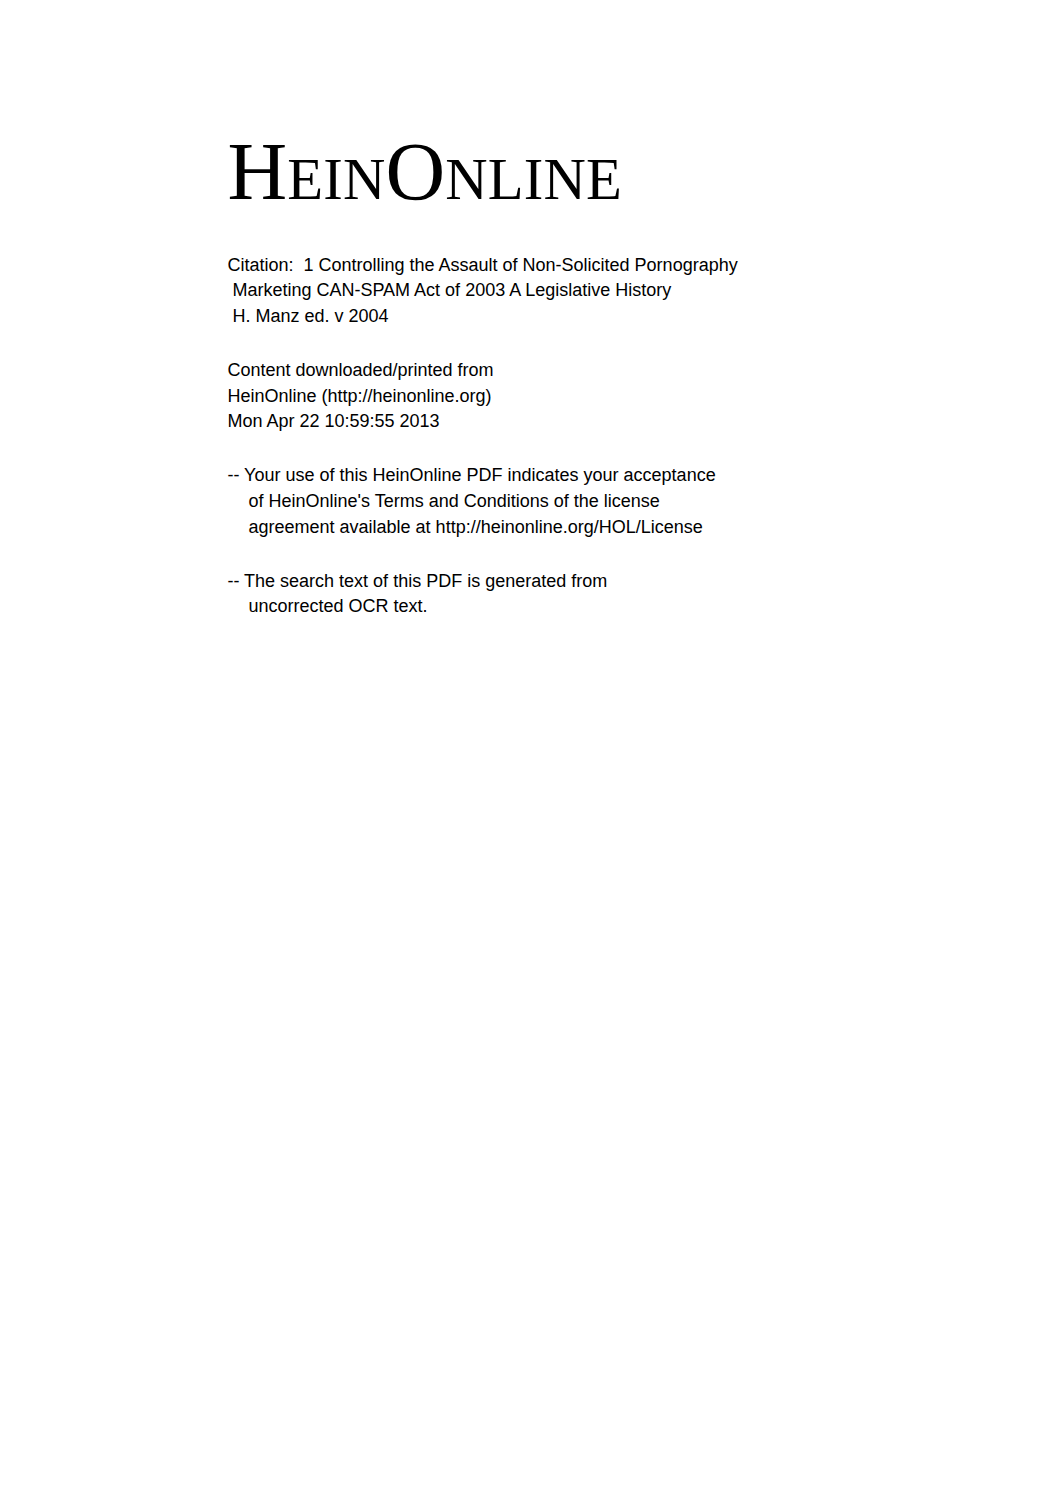HEIN ONLINE
Citation: 1 Controlling the Assault of Non-Solicited Pornography
Marketing CAN-SPAM Act of 2003 A Legislative History
H. Manz ed. v 2004
Content downloaded/printed from
HeinOnline (http://heinonline.org)
Mon Apr 22 10:59:55 2013
-- Your use of this HeinOnline PDF indicates your acceptance
of HeinOnline's Terms and Conditions of the license
agreement available at http://heinonline.org/HOL/License
-- The search text of this PDF is generated from
uncorrected OCR text.